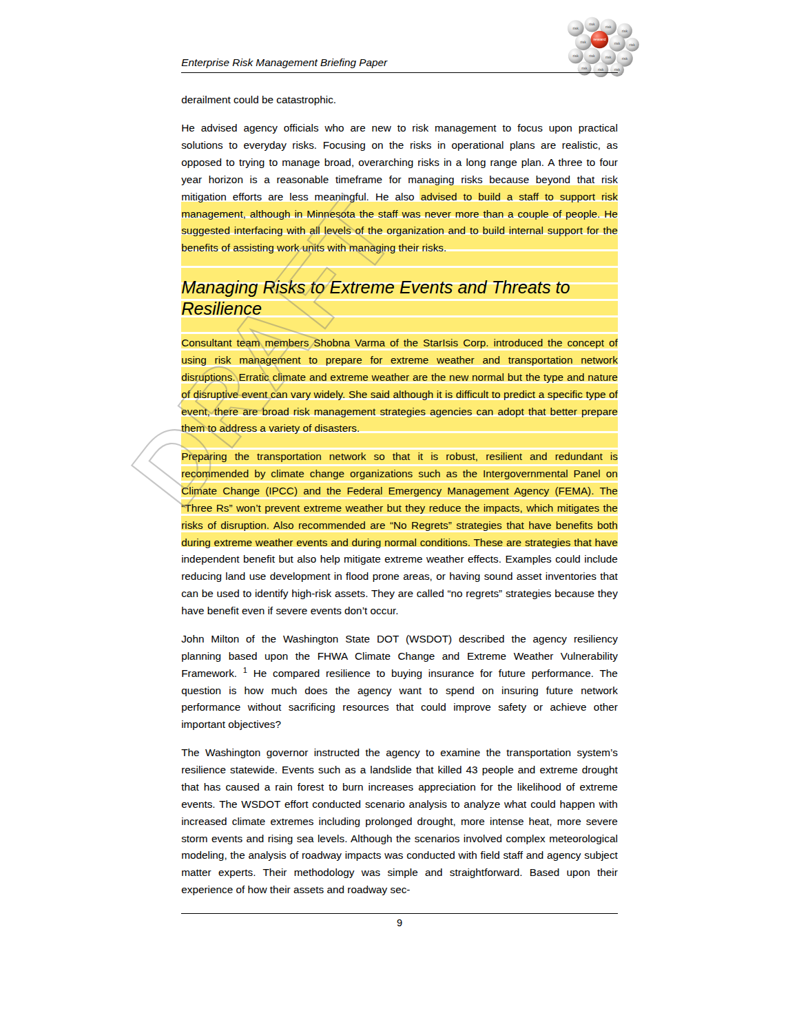risk risk risk risk risk reward risk risk risk risk risk risk risk risk risk
Enterprise Risk Management Briefing Paper
DRAFT
derailment could be catastrophic.
He advised agency officials who are new to risk management to focus upon practical solutions to everyday risks. Focusing on the risks in operational plans are realistic, as opposed to trying to manage broad, overarching risks in a long range plan. A three to four year horizon is a reasonable timeframe for managing risks because beyond that risk mitigation efforts are less meaningful. He also advised to build a staff to support risk management, although in Minnesota the staff was never more than a couple of people. He suggested interfacing with all levels of the organization and to build internal support for the benefits of assisting work units with managing their risks.
Managing Risks to Extreme Events and Threats to Resilience
Consultant team members Shobna Varma of the StarIsis Corp. introduced the concept of using risk management to prepare for extreme weather and transportation network disruptions. Erratic climate and extreme weather are the new normal but the type and nature of disruptive event can vary widely. She said although it is difficult to predict a specific type of event, there are broad risk management strategies agencies can adopt that better prepare them to address a variety of disasters.
Preparing the transportation network so that it is robust, resilient and redundant is recommended by climate change organizations such as the Intergovernmental Panel on Climate Change (IPCC) and the Federal Emergency Management Agency (FEMA). The “Three Rs” won’t prevent extreme weather but they reduce the impacts, which mitigates the risks of disruption. Also recommended are “No Regrets” strategies that have benefits both during extreme weather events and during normal conditions. These are strategies that have independent benefit but also help mitigate extreme weather effects. Examples could include reducing land use development in flood prone areas, or having sound asset inventories that can be used to identify high-risk assets. They are called “no regrets” strategies because they have benefit even if severe events don’t occur.
John Milton of the Washington State DOT (WSDOT) described the agency resiliency planning based upon the FHWA Climate Change and Extreme Weather Vulnerability Framework. 1 He compared resilience to buying insurance for future performance. The question is how much does the agency want to spend on insuring future network performance without sacrificing resources that could improve safety or achieve other important objectives?
The Washington governor instructed the agency to examine the transportation system’s resilience statewide. Events such as a landslide that killed 43 people and extreme drought that has caused a rain forest to burn increases appreciation for the likelihood of extreme events. The WSDOT effort conducted scenario analysis to analyze what could happen with increased climate extremes including prolonged drought, more intense heat, more severe storm events and rising sea levels. Although the scenarios involved complex meteorological modeling, the analysis of roadway impacts was conducted with field staff and agency subject matter experts. Their methodology was simple and straightforward. Based upon their experience of how their assets and roadway sec-
9